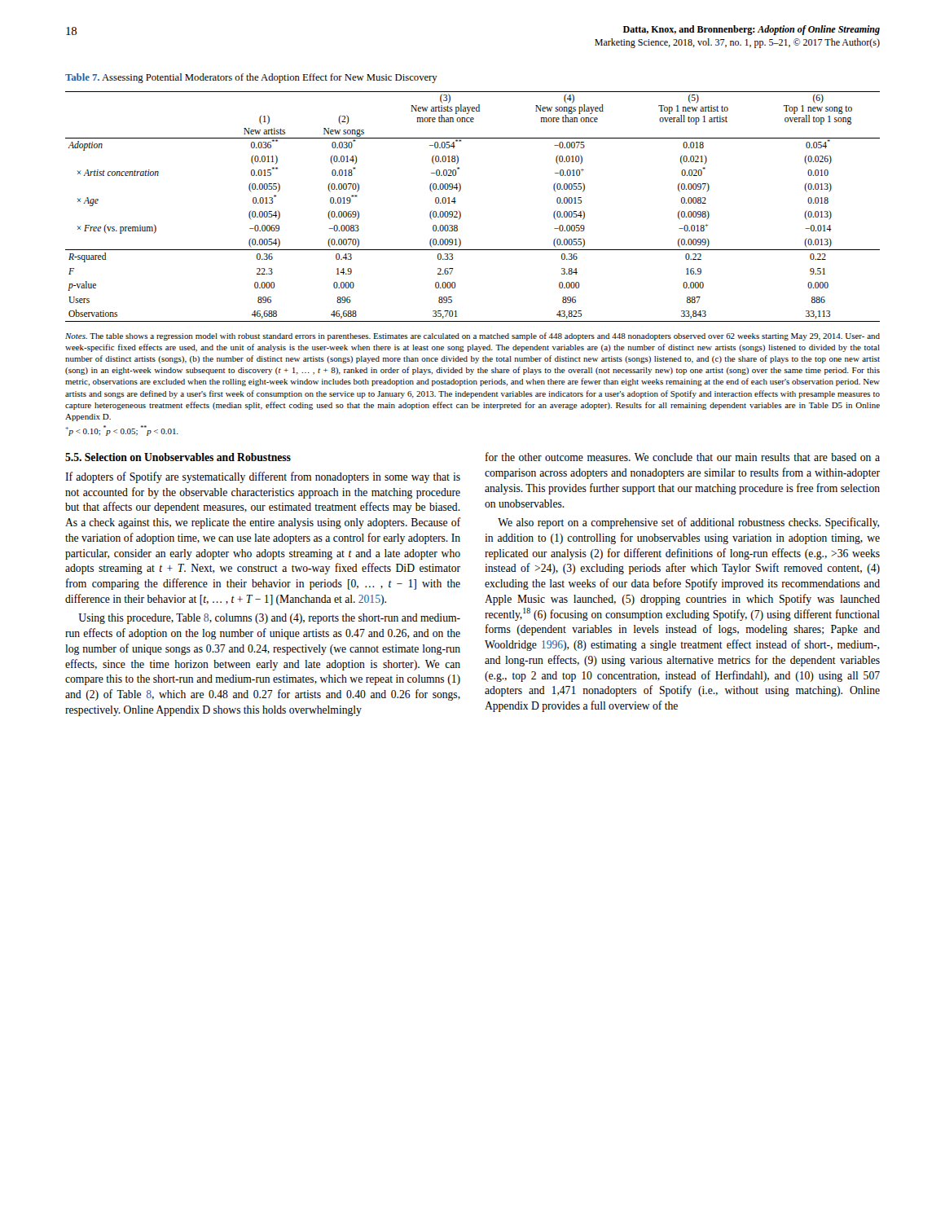18
Datta, Knox, and Bronnenberg: Adoption of Online Streaming
Marketing Science, 2018, vol. 37, no. 1, pp. 5–21, © 2017 The Author(s)
Table 7. Assessing Potential Moderators of the Adoption Effect for New Music Discovery
| | (1) | (2) | (3) New artists played more than once | (4) New songs played more than once | (5) Top 1 new artist to overall top 1 artist | (6) Top 1 new song to overall top 1 song |
| --- | --- | --- | --- | --- | --- | --- |
| | New artists | New songs | | | | |
| Adoption | 0.036 ** | 0.030 * | −0.054 ** | −0.0075 | 0.018 | 0.054 * |
| | (0.011) | (0.014) | (0.018) | (0.010) | (0.021) | (0.026) |
| × Artist concentration | 0.015 ** | 0.018 * | −0.020 * | −0.010 + | 0.020 * | 0.010 |
| | (0.0055) | (0.0070) | (0.0094) | (0.0055) | (0.0097) | (0.013) |
| × Age | 0.013 * | 0.019 ** | 0.014 | 0.0015 | 0.0082 | 0.018 |
| | (0.0054) | (0.0069) | (0.0092) | (0.0054) | (0.0098) | (0.013) |
| × Free (vs. premium) | −0.0069 | −0.0083 | 0.0038 | −0.0059 | −0.018 + | −0.014 |
| | (0.0054) | (0.0070) | (0.0091) | (0.0055) | (0.0099) | (0.013) |
| R -squared | 0.36 | 0.43 | 0.33 | 0.36 | 0.22 | 0.22 |
| F | 22.3 | 14.9 | 2.67 | 3.84 | 16.9 | 9.51 |
| p -value | 0.000 | 0.000 | 0.000 | 0.000 | 0.000 | 0.000 |
| Users | 896 | 896 | 895 | 896 | 887 | 886 |
| Observations | 46,688 | 46,688 | 35,701 | 43,825 | 33,843 | 33,113 |
Notes. The table shows a regression model with robust standard errors in parentheses. Estimates are calculated on a matched sample of 448 adopters and 448 nonadopters observed over 62 weeks starting May 29, 2014. User- and week-specific fixed effects are used, and the unit of analysis is the user-week when there is at least one song played. The dependent variables are (a) the number of distinct new artists (songs) listened to divided by the total number of distinct artists (songs), (b) the number of distinct new artists (songs) played more than once divided by the total number of distinct new artists (songs) listened to, and (c) the share of plays to the top one new artist (song) in an eight-week window subsequent to discovery (t + 1, … , t + 8), ranked in order of plays, divided by the share of plays to the overall (not necessarily new) top one artist (song) over the same time period. For this metric, observations are excluded when the rolling eight-week window includes both preadoption and postadoption periods, and when there are fewer than eight weeks remaining at the end of each user's observation period. New artists and songs are defined by a user's first week of consumption on the service up to January 6, 2013. The independent variables are indicators for a user's adoption of Spotify and interaction effects with presample measures to capture heterogeneous treatment effects (median split, effect coding used so that the main adoption effect can be interpreted for an average adopter). Results for all remaining dependent variables are in Table D5 in Online Appendix D.
+p < 0.10; *p < 0.05; **p < 0.01.
5.5. Selection on Unobservables and Robustness
If adopters of Spotify are systematically different from nonadopters in some way that is not accounted for by the observable characteristics approach in the matching procedure but that affects our dependent measures, our estimated treatment effects may be biased. As a check against this, we replicate the entire analysis using only adopters. Because of the variation of adoption time, we can use late adopters as a control for early adopters. In particular, consider an early adopter who adopts streaming at t and a late adopter who adopts streaming at t + T. Next, we construct a two-way fixed effects DiD estimator from comparing the difference in their behavior in periods [0, … , t − 1] with the difference in their behavior at [t, … , t + T − 1] (Manchanda et al. 2015).
Using this procedure, Table 8, columns (3) and (4), reports the short-run and medium-run effects of adoption on the log number of unique artists as 0.47 and 0.26, and on the log number of unique songs as 0.37 and 0.24, respectively (we cannot estimate long-run effects, since the time horizon between early and late adoption is shorter). We can compare this to the short-run and medium-run estimates, which we repeat in columns (1) and (2) of Table 8, which are 0.48 and 0.27 for artists and 0.40 and 0.26 for songs, respectively. Online Appendix D shows this holds overwhelmingly
for the other outcome measures. We conclude that our main results that are based on a comparison across adopters and nonadopters are similar to results from a within-adopter analysis. This provides further support that our matching procedure is free from selection on unobservables.
We also report on a comprehensive set of additional robustness checks. Specifically, in addition to (1) controlling for unobservables using variation in adoption timing, we replicated our analysis (2) for different definitions of long-run effects (e.g., >36 weeks instead of >24), (3) excluding periods after which Taylor Swift removed content, (4) excluding the last weeks of our data before Spotify improved its recommendations and Apple Music was launched, (5) dropping countries in which Spotify was launched recently,18 (6) focusing on consumption excluding Spotify, (7) using different functional forms (dependent variables in levels instead of logs, modeling shares; Papke and Wooldridge 1996), (8) estimating a single treatment effect instead of short-, medium-, and long-run effects, (9) using various alternative metrics for the dependent variables (e.g., top 2 and top 10 concentration, instead of Herfindahl), and (10) using all 507 adopters and 1,471 nonadopters of Spotify (i.e., without using matching). Online Appendix D provides a full overview of the